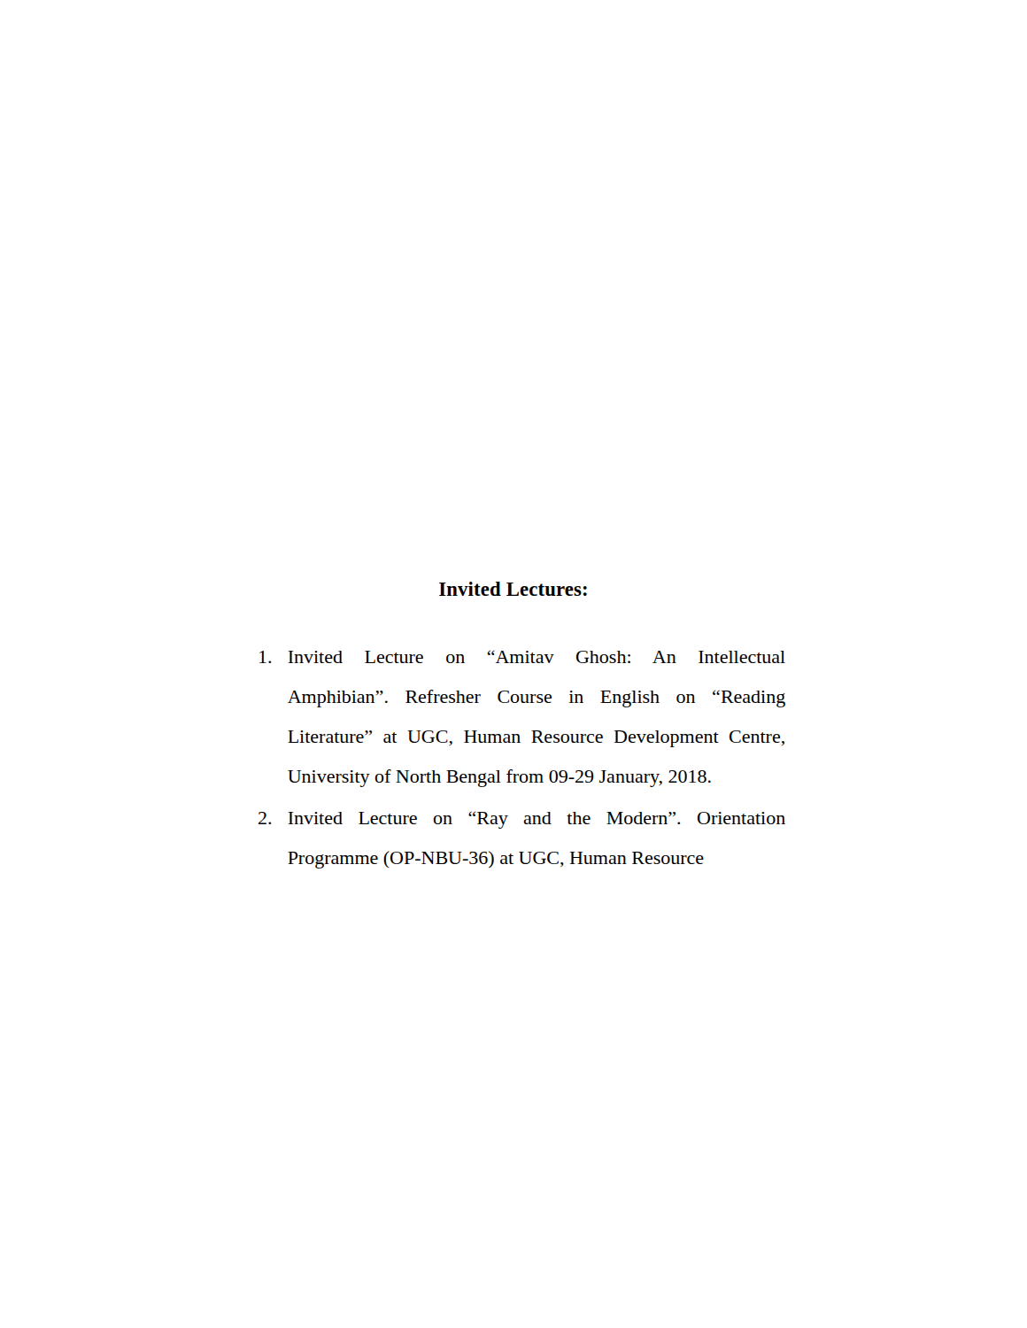Invited Lectures:
Invited Lecture on “Amitav Ghosh: An Intellectual Amphibian”. Refresher Course in English on “Reading Literature” at UGC, Human Resource Development Centre, University of North Bengal from 09-29 January, 2018.
Invited Lecture on “Ray and the Modern”. Orientation Programme (OP-NBU-36) at UGC, Human Resource